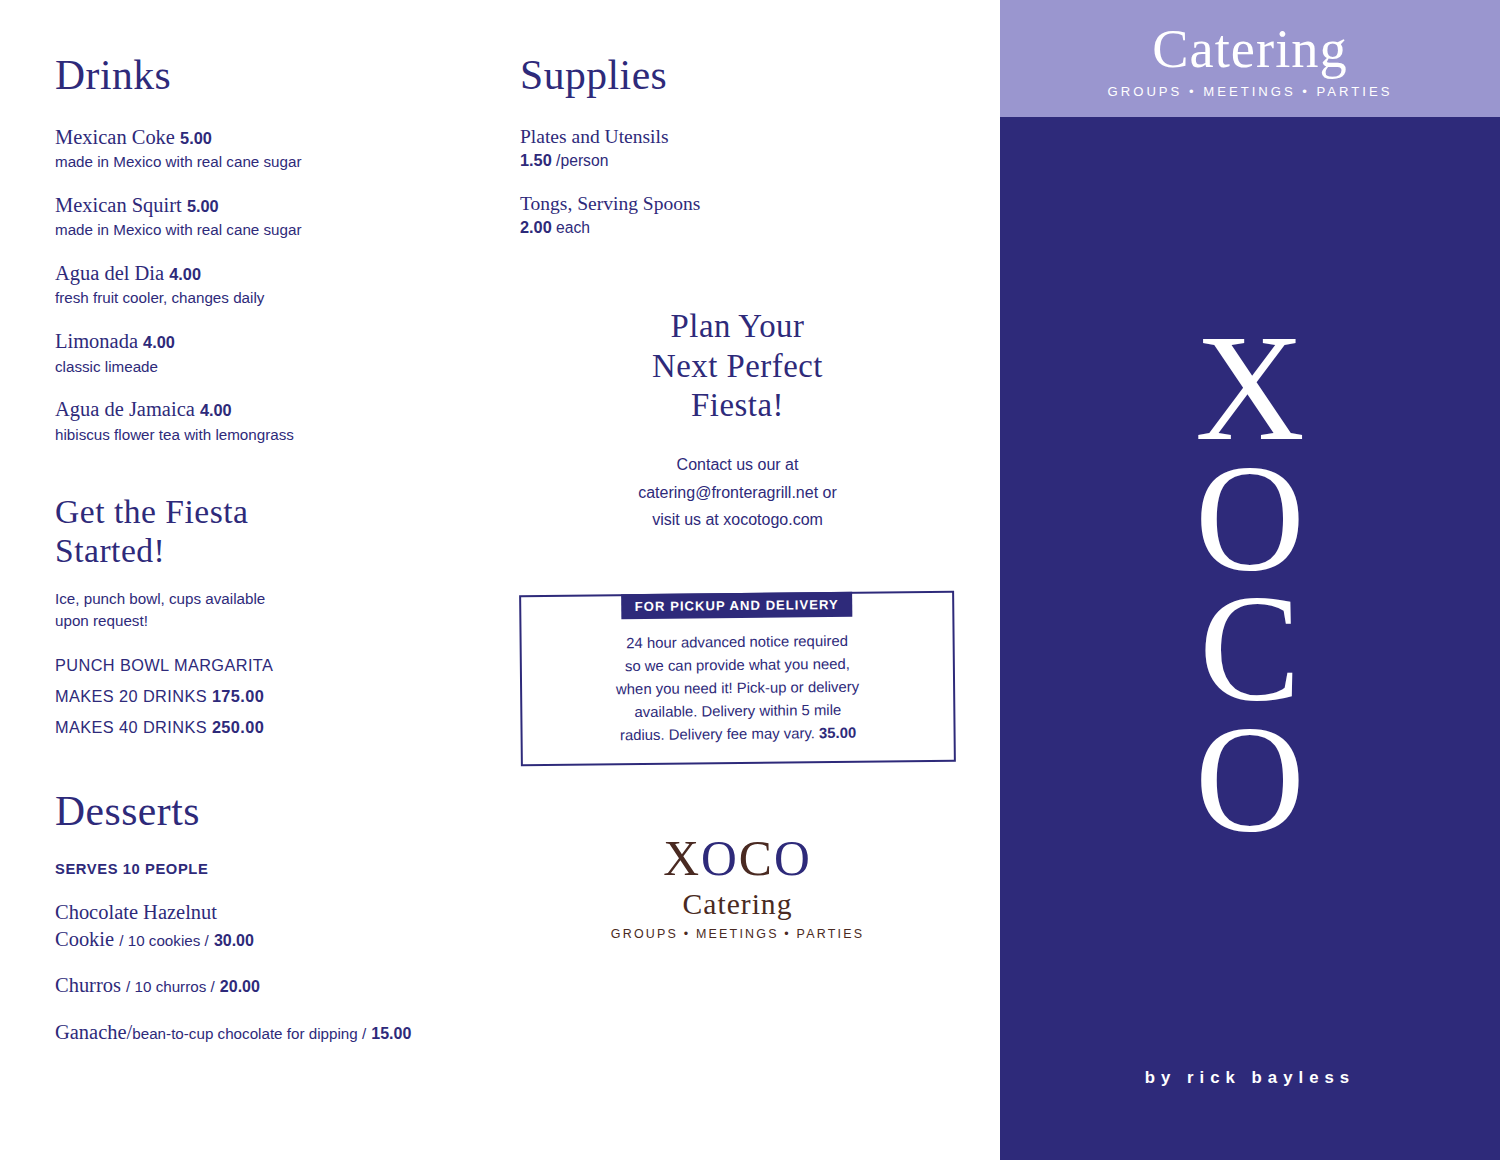Drinks
Mexican Coke 5.00
made in Mexico with real cane sugar
Mexican Squirt 5.00
made in Mexico with real cane sugar
Agua del Dia 4.00
fresh fruit cooler, changes daily
Limonada 4.00
classic limeade
Agua de Jamaica 4.00
hibiscus flower tea with lemongrass
Get the Fiesta
Started!
Ice, punch bowl, cups available
upon request!
PUNCH BOWL MARGARITA
MAKES 20 DRINKS 175.00
MAKES 40 DRINKS 250.00
Desserts
SERVES 10 PEOPLE
Chocolate Hazelnut
Cookie / 10 cookies / 30.00
Churros / 10 churros / 20.00
Ganache/bean-to-cup chocolate for dipping / 15.00
Supplies
Plates and Utensils
1.50 /person
Tongs, Serving Spoons
2.00 each
Plan Your
Next Perfect
Fiesta!
Contact us our at
catering@fronteragrill.net or
visit us at xocotogo.com
FOR PICKUP AND DELIVERY
24 hour advanced notice required
so we can provide what you need,
when you need it! Pick-up or delivery
available. Delivery within 5 mile
radius. Delivery fee may vary. 35.00
XOCO
Catering
GROUPS • MEETINGS • PARTIES
Catering
GROUPS • MEETINGS • PARTIES
X
O
C
O
by rick bayless